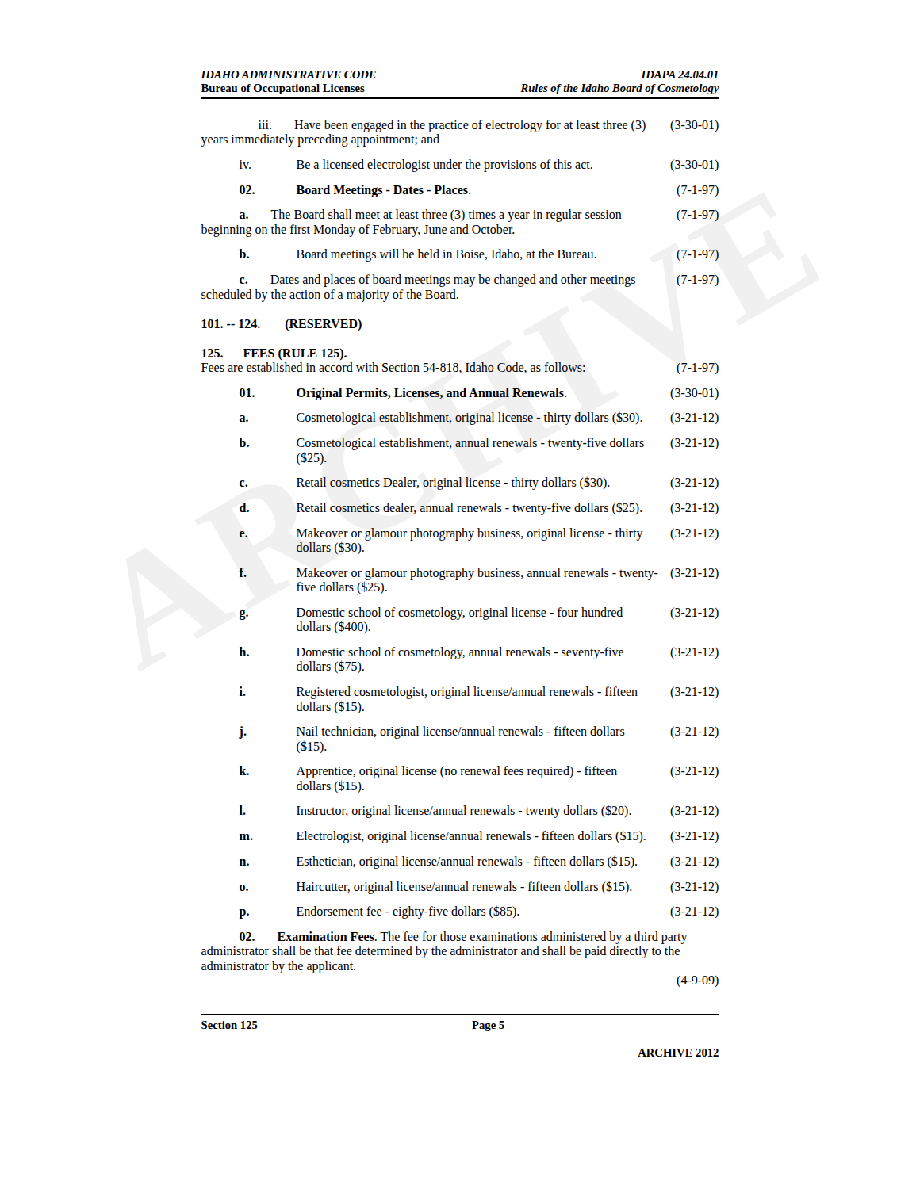ARCHIVE
| IDAHO ADMINISTRATIVE CODE | IDAPA 24.04.01 |
| Bureau of Occupational Licenses | Rules of the Idaho Board of Cosmetology |
(3-30-01) iii. Have been engaged in the practice of electrology for at least three (3) years immediately preceding appointment; and
iv.
Be a licensed electrologist under the provisions of this act.
(3-30-01)
02.
Board Meetings - Dates - Places.
(7-1-97)
(7-1-97) a. The Board shall meet at least three (3) times a year in regular session beginning on the first Monday of February, June and October.
b.
Board meetings will be held in Boise, Idaho, at the Bureau.
(7-1-97)
(7-1-97) c. Dates and places of board meetings may be changed and other meetings scheduled by the action of a majority of the Board.
101. -- 124.
(RESERVED)
125.
FEES (RULE 125).
(7-1-97) Fees are established in accord with Section 54-818, Idaho Code, as follows:
01.
Original Permits, Licenses, and Annual Renewals.
(3-30-01)
a.
Cosmetological establishment, original license - thirty dollars ($30).
(3-21-12)
b.
Cosmetological establishment, annual renewals - twenty-five dollars ($25).
(3-21-12)
c.
Retail cosmetics Dealer, original license - thirty dollars ($30).
(3-21-12)
d.
Retail cosmetics dealer, annual renewals - twenty-five dollars ($25).
(3-21-12)
e.
Makeover or glamour photography business, original license - thirty dollars ($30).
(3-21-12)
f.
Makeover or glamour photography business, annual renewals - twenty-five dollars ($25).
(3-21-12)
g.
Domestic school of cosmetology, original license - four hundred dollars ($400).
(3-21-12)
h.
Domestic school of cosmetology, annual renewals - seventy-five dollars ($75).
(3-21-12)
i.
Registered cosmetologist, original license/annual renewals - fifteen dollars ($15).
(3-21-12)
j.
Nail technician, original license/annual renewals - fifteen dollars ($15).
(3-21-12)
k.
Apprentice, original license (no renewal fees required) - fifteen dollars ($15).
(3-21-12)
l.
Instructor, original license/annual renewals - twenty dollars ($20).
(3-21-12)
m.
Electrologist, original license/annual renewals - fifteen dollars ($15).
(3-21-12)
n.
Esthetician, original license/annual renewals - fifteen dollars ($15).
(3-21-12)
o.
Haircutter, original license/annual renewals - fifteen dollars ($15).
(3-21-12)
p.
Endorsement fee - eighty-five dollars ($85).
(3-21-12)
02. Examination Fees. The fee for those examinations administered by a third party administrator shall be that fee determined by the administrator and shall be paid directly to the administrator by the applicant.
(4-9-09)
Section 125 Page 5
ARCHIVE 2012